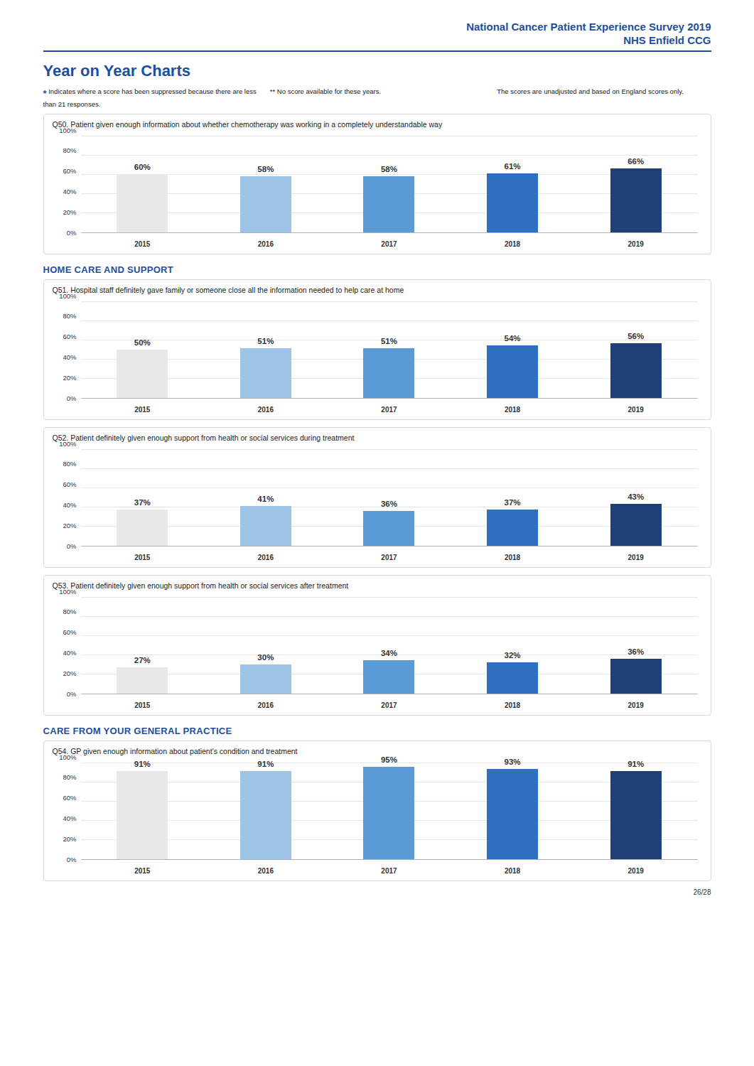National Cancer Patient Experience Survey 2019
NHS Enfield CCG
Year on Year Charts
* Indicates where a score has been suppressed because there are less than 21 responses.
** No score available for these years.
The scores are unadjusted and based on England scores only.
Q50. Patient given enough information about whether chemotherapy was working in a completely understandable way
100% 80% 60% 40% 20% 0%
60%
58%
58%
61%
66%
20152016201720182019
HOME CARE AND SUPPORT
Q51. Hospital staff definitely gave family or someone close all the information needed to help care at home
100% 80% 60% 40% 20% 0%
50%
51%
51%
54%
56%
20152016201720182019
Q52. Patient definitely given enough support from health or social services during treatment
100% 80% 60% 40% 20% 0%
37%
41%
36%
37%
43%
20152016201720182019
Q53. Patient definitely given enough support from health or social services after treatment
100% 80% 60% 40% 20% 0%
27%
30%
34%
32%
36%
20152016201720182019
CARE FROM YOUR GENERAL PRACTICE
Q54. GP given enough information about patient's condition and treatment
100% 80% 60% 40% 20% 0%
91%
91%
95%
93%
91%
20152016201720182019
26/28